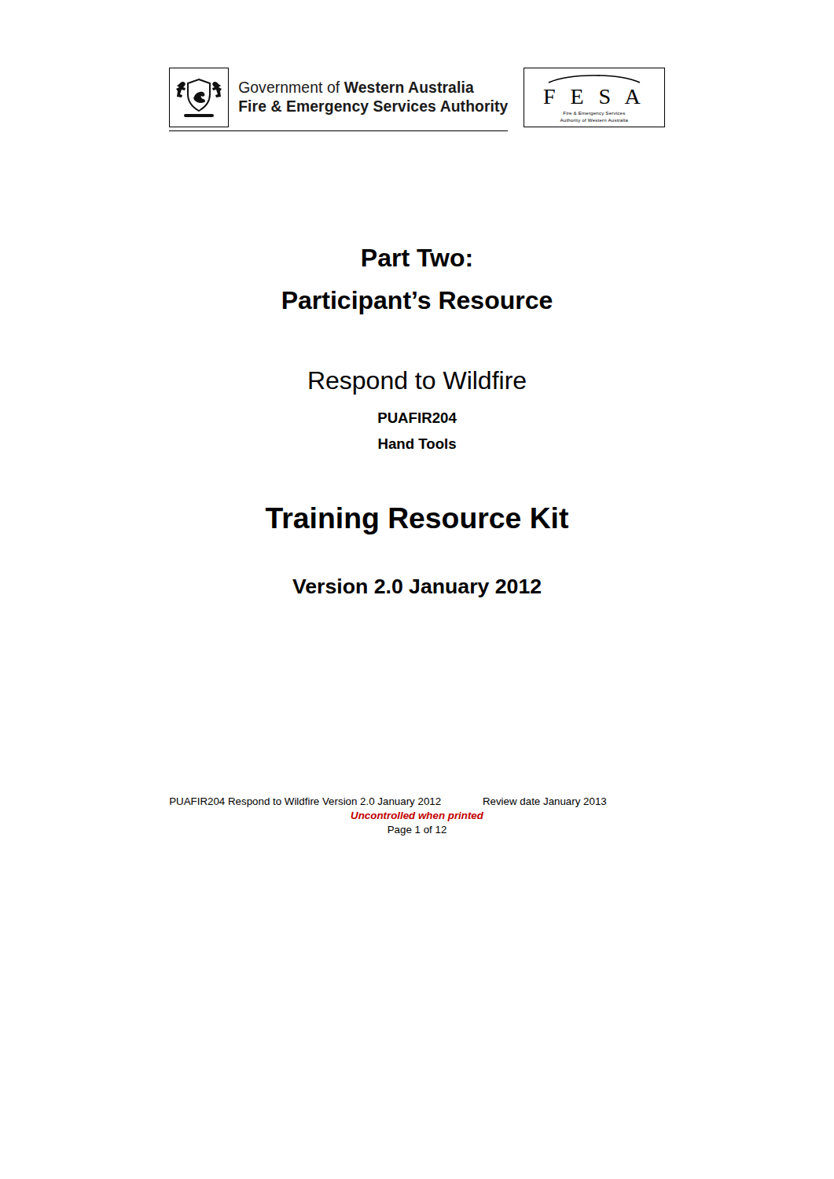Government of Western Australia
Fire & Emergency Services Authority
F E S A
Fire & Emergency Services
Authority of Western Australia
Part Two:
Participant’s Resource
Respond to Wildfire
PUAFIR204
Hand Tools
Training Resource Kit
Version 2.0 January 2012
PUAFIR204 Respond to Wildfire Version 2.0 January 2012 Review date January 2013
Uncontrolled when printed
Page 1 of 12